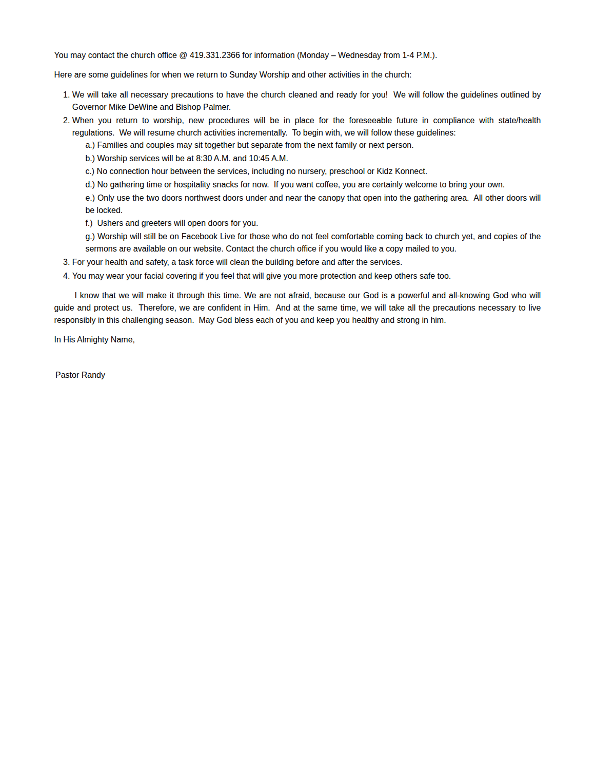You may contact the church office @ 419.331.2366 for information (Monday – Wednesday from 1-4 P.M.).
Here are some guidelines for when we return to Sunday Worship and other activities in the church:
We will take all necessary precautions to have the church cleaned and ready for you! We will follow the guidelines outlined by Governor Mike DeWine and Bishop Palmer.
When you return to worship, new procedures will be in place for the foreseeable future in compliance with state/health regulations. We will resume church activities incrementally. To begin with, we will follow these guidelines:
a.) Families and couples may sit together but separate from the next family or next person.
b.) Worship services will be at 8:30 A.M. and 10:45 A.M.
c.) No connection hour between the services, including no nursery, preschool or Kidz Konnect.
d.) No gathering time or hospitality snacks for now. If you want coffee, you are certainly welcome to bring your own.
e.) Only use the two doors northwest doors under and near the canopy that open into the gathering area. All other doors will be locked.
f.) Ushers and greeters will open doors for you.
g.) Worship will still be on Facebook Live for those who do not feel comfortable coming back to church yet, and copies of the sermons are available on our website. Contact the church office if you would like a copy mailed to you.
For your health and safety, a task force will clean the building before and after the services.
You may wear your facial covering if you feel that will give you more protection and keep others safe too.
I know that we will make it through this time. We are not afraid, because our God is a powerful and all-knowing God who will guide and protect us. Therefore, we are confident in Him. And at the same time, we will take all the precautions necessary to live responsibly in this challenging season. May God bless each of you and keep you healthy and strong in him.
In His Almighty Name,
Pastor Randy